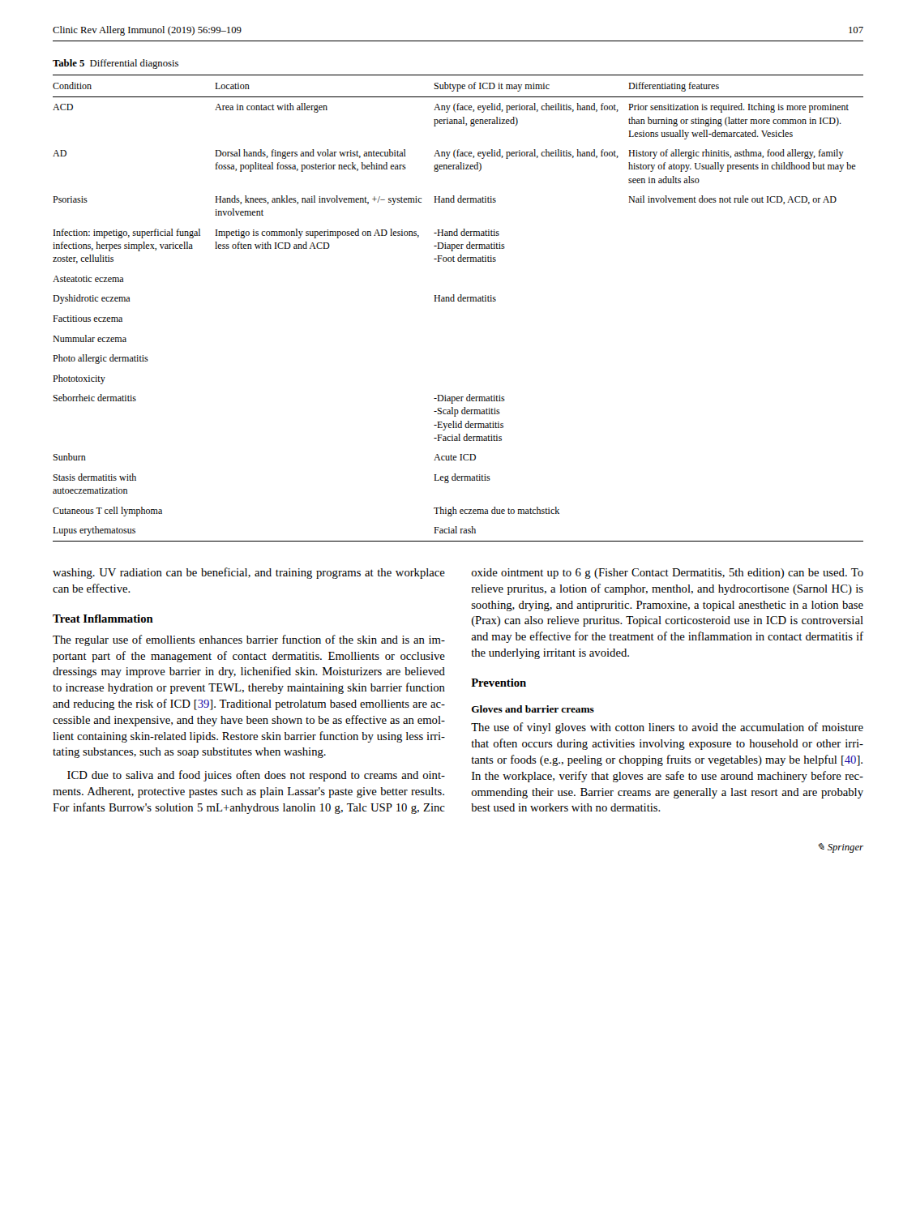Clinic Rev Allerg Immunol (2019) 56:99–109 107
Table 5 Differential diagnosis
| Condition | Location | Subtype of ICD it may mimic | Differentiating features |
| --- | --- | --- | --- |
| ACD | Area in contact with allergen | Any (face, eyelid, perioral, cheilitis, hand, foot, perianal, generalized) | Prior sensitization is required. Itching is more prominent than burning or stinging (latter more common in ICD). Lesions usually well-demarcated. Vesicles |
| AD | Dorsal hands, fingers and volar wrist, antecubital fossa, popliteal fossa, posterior neck, behind ears | Any (face, eyelid, perioral, cheilitis, hand, foot, generalized) | History of allergic rhinitis, asthma, food allergy, family history of atopy. Usually presents in childhood but may be seen in adults also |
| Psoriasis | Hands, knees, ankles, nail involvement, +/− systemic involvement | Hand dermatitis | Nail involvement does not rule out ICD, ACD, or AD |
| Infection: impetigo, superficial fungal infections, herpes simplex, varicella zoster, cellulitis | Impetigo is commonly superimposed on AD lesions, less often with ICD and ACD | -Hand dermatitis -Diaper dermatitis -Foot dermatitis | |
| Asteatotic eczema | | | |
| Dyshidrotic eczema | | Hand dermatitis | |
| Factitious eczema | | | |
| Nummular eczema | | | |
| Photo allergic dermatitis | | | |
| Phototoxicity | | | |
| Seborrheic dermatitis | | -Diaper dermatitis -Scalp dermatitis -Eyelid dermatitis -Facial dermatitis | |
| Sunburn | | Acute ICD | |
| Stasis dermatitis with autoeczematization | | Leg dermatitis | |
| Cutaneous T cell lymphoma | | Thigh eczema due to matchstick | |
| Lupus erythematosus | | Facial rash | |
washing. UV radiation can be beneficial, and training programs at the workplace can be effective.
Treat Inflammation
The regular use of emollients enhances barrier function of the skin and is an important part of the management of contact dermatitis. Emollients or occlusive dressings may improve barrier in dry, lichenified skin. Moisturizers are believed to increase hydration or prevent TEWL, thereby maintaining skin barrier function and reducing the risk of ICD [39]. Traditional petrolatum based emollients are accessible and inexpensive, and they have been shown to be as effective as an emollient containing skin-related lipids. Restore skin barrier function by using less irritating substances, such as soap substitutes when washing.
ICD due to saliva and food juices often does not respond to creams and ointments. Adherent, protective pastes such as plain Lassar's paste give better results. For infants Burrow's solution 5 mL+anhydrous lanolin 10 g, Talc USP 10 g, Zinc oxide ointment up to 6 g (Fisher Contact Dermatitis, 5th edition) can be used. To relieve pruritus, a lotion of camphor, menthol, and hydrocortisone (Sarnol HC) is soothing, drying, and antipruritic. Pramoxine, a topical anesthetic in a lotion base (Prax) can also relieve pruritus. Topical corticosteroid use in ICD is controversial and may be effective for the treatment of the inflammation in contact dermatitis if the underlying irritant is avoided.
Prevention
Gloves and barrier creams
The use of vinyl gloves with cotton liners to avoid the accumulation of moisture that often occurs during activities involving exposure to household or other irritants or foods (e.g., peeling or chopping fruits or vegetables) may be helpful [40]. In the workplace, verify that gloves are safe to use around machinery before recommending their use. Barrier creams are generally a last resort and are probably best used in workers with no dermatitis.
✎ Springer